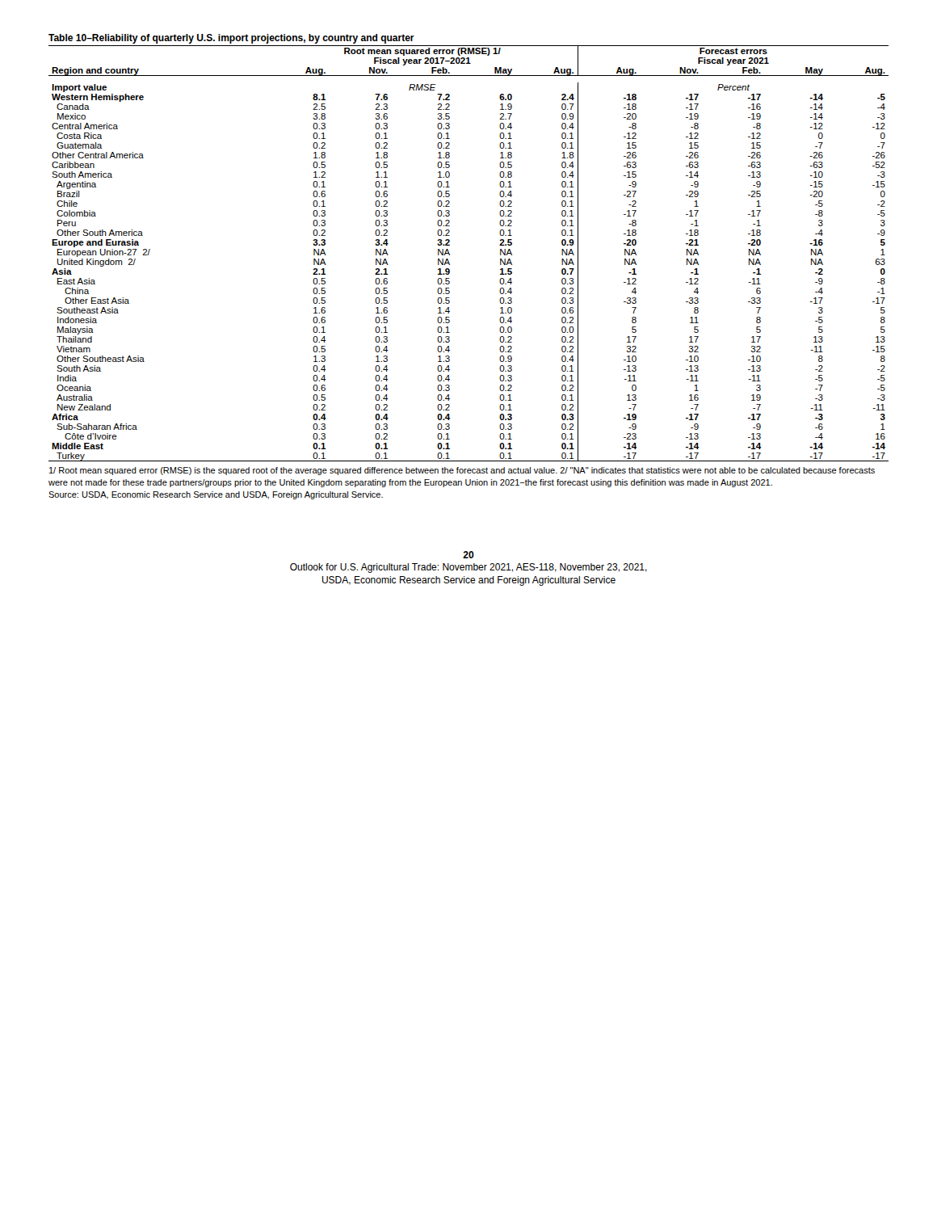Table 10–Reliability of quarterly U.S. import projections, by country and quarter
| | Root mean squared error (RMSE) 1/ | Forecast errors |
| --- | --- | --- |
| | Fiscal year 2017–2021 | Fiscal year 2021 |
| Region and country | Aug. | Nov. | Feb. | May | Aug. | Aug. | Nov. | Feb. | May | Aug. |
| Import value | RMSE | Percent |
| Western Hemisphere | 8.1 | 7.6 | 7.2 | 6.0 | 2.4 | -18 | -17 | -17 | -14 | -5 |
| Canada | 2.5 | 2.3 | 2.2 | 1.9 | 0.7 | -18 | -17 | -16 | -14 | -4 |
| Mexico | 3.8 | 3.6 | 3.5 | 2.7 | 0.9 | -20 | -19 | -19 | -14 | -3 |
| Central America | 0.3 | 0.3 | 0.3 | 0.4 | 0.4 | -8 | -8 | -8 | -12 | -12 |
| Costa Rica | 0.1 | 0.1 | 0.1 | 0.1 | 0.1 | -12 | -12 | -12 | 0 | 0 |
| Guatemala | 0.2 | 0.2 | 0.2 | 0.1 | 0.1 | 15 | 15 | 15 | -7 | -7 |
| Other Central America | 1.8 | 1.8 | 1.8 | 1.8 | 1.8 | -26 | -26 | -26 | -26 | -26 |
| Caribbean | 0.5 | 0.5 | 0.5 | 0.5 | 0.4 | -63 | -63 | -63 | -63 | -52 |
| South America | 1.2 | 1.1 | 1.0 | 0.8 | 0.4 | -15 | -14 | -13 | -10 | -3 |
| Argentina | 0.1 | 0.1 | 0.1 | 0.1 | 0.1 | -9 | -9 | -9 | -15 | -15 |
| Brazil | 0.6 | 0.6 | 0.5 | 0.4 | 0.1 | -27 | -29 | -25 | -20 | 0 |
| Chile | 0.1 | 0.2 | 0.2 | 0.2 | 0.1 | -2 | 1 | 1 | -5 | -2 |
| Colombia | 0.3 | 0.3 | 0.3 | 0.2 | 0.1 | -17 | -17 | -17 | -8 | -5 |
| Peru | 0.3 | 0.3 | 0.2 | 0.2 | 0.1 | -8 | -1 | -1 | 3 | 3 |
| Other South America | 0.2 | 0.2 | 0.2 | 0.1 | 0.1 | -18 | -18 | -18 | -4 | -9 |
| Europe and Eurasia | 3.3 | 3.4 | 3.2 | 2.5 | 0.9 | -20 | -21 | -20 | -16 | 5 |
| European Union-27 2/ | NA | NA | NA | NA | NA | NA | NA | NA | NA | 1 |
| United Kingdom 2/ | NA | NA | NA | NA | NA | NA | NA | NA | NA | 63 |
| Asia | 2.1 | 2.1 | 1.9 | 1.5 | 0.7 | -1 | -1 | -1 | -2 | 0 |
| East Asia | 0.5 | 0.6 | 0.5 | 0.4 | 0.3 | -12 | -12 | -11 | -9 | -8 |
| China | 0.5 | 0.5 | 0.5 | 0.4 | 0.2 | 4 | 4 | 6 | -4 | -1 |
| Other East Asia | 0.5 | 0.5 | 0.5 | 0.3 | 0.3 | -33 | -33 | -33 | -17 | -17 |
| Southeast Asia | 1.6 | 1.6 | 1.4 | 1.0 | 0.6 | 7 | 8 | 7 | 3 | 5 |
| Indonesia | 0.6 | 0.5 | 0.5 | 0.4 | 0.2 | 8 | 11 | 8 | -5 | 8 |
| Malaysia | 0.1 | 0.1 | 0.1 | 0.0 | 0.0 | 5 | 5 | 5 | 5 | 5 |
| Thailand | 0.4 | 0.3 | 0.3 | 0.2 | 0.2 | 17 | 17 | 17 | 13 | 13 |
| Vietnam | 0.5 | 0.4 | 0.4 | 0.2 | 0.2 | 32 | 32 | 32 | -11 | -15 |
| Other Southeast Asia | 1.3 | 1.3 | 1.3 | 0.9 | 0.4 | -10 | -10 | -10 | 8 | 8 |
| South Asia | 0.4 | 0.4 | 0.4 | 0.3 | 0.1 | -13 | -13 | -13 | -2 | -2 |
| India | 0.4 | 0.4 | 0.4 | 0.3 | 0.1 | -11 | -11 | -11 | -5 | -5 |
| Oceania | 0.6 | 0.4 | 0.3 | 0.2 | 0.2 | 0 | 1 | 3 | -7 | -5 |
| Australia | 0.5 | 0.4 | 0.4 | 0.1 | 0.1 | 13 | 16 | 19 | -3 | -3 |
| New Zealand | 0.2 | 0.2 | 0.2 | 0.1 | 0.2 | -7 | -7 | -7 | -11 | -11 |
| Africa | 0.4 | 0.4 | 0.4 | 0.3 | 0.3 | -19 | -17 | -17 | -3 | 3 |
| Sub-Saharan Africa | 0.3 | 0.3 | 0.3 | 0.3 | 0.2 | -9 | -9 | -9 | -6 | 1 |
| Côte d’Ivoire | 0.3 | 0.2 | 0.1 | 0.1 | 0.1 | -23 | -13 | -13 | -4 | 16 |
| Middle East | 0.1 | 0.1 | 0.1 | 0.1 | 0.1 | -14 | -14 | -14 | -14 | -14 |
| Turkey | 0.1 | 0.1 | 0.1 | 0.1 | 0.1 | -17 | -17 | -17 | -17 | -17 |
1/ Root mean squared error (RMSE) is the squared root of the average squared difference between the forecast and actual value. 2/ "NA" indicates that statistics were not able to be calculated because forecasts were not made for these trade partners/groups prior to the United Kingdom separating from the European Union in 2021−the first forecast using this definition was made in August 2021.
Source: USDA, Economic Research Service and USDA, Foreign Agricultural Service.
20
Outlook for U.S. Agricultural Trade: November 2021, AES-118, November 23, 2021,
USDA, Economic Research Service and Foreign Agricultural Service